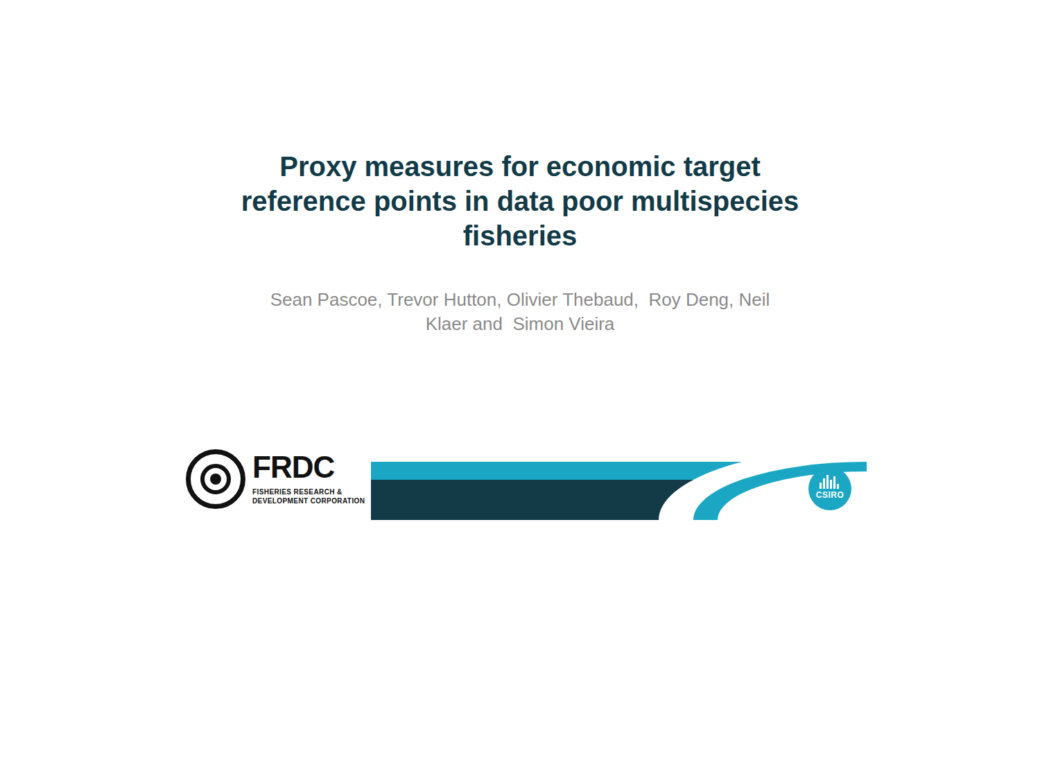Proxy measures for economic target reference points in data poor multispecies fisheries
Sean Pascoe, Trevor Hutton, Olivier Thebaud, Roy Deng, Neil Klaer and Simon Vieira
CSIRO
FRDC
Fisheries Research &
Development Corporation